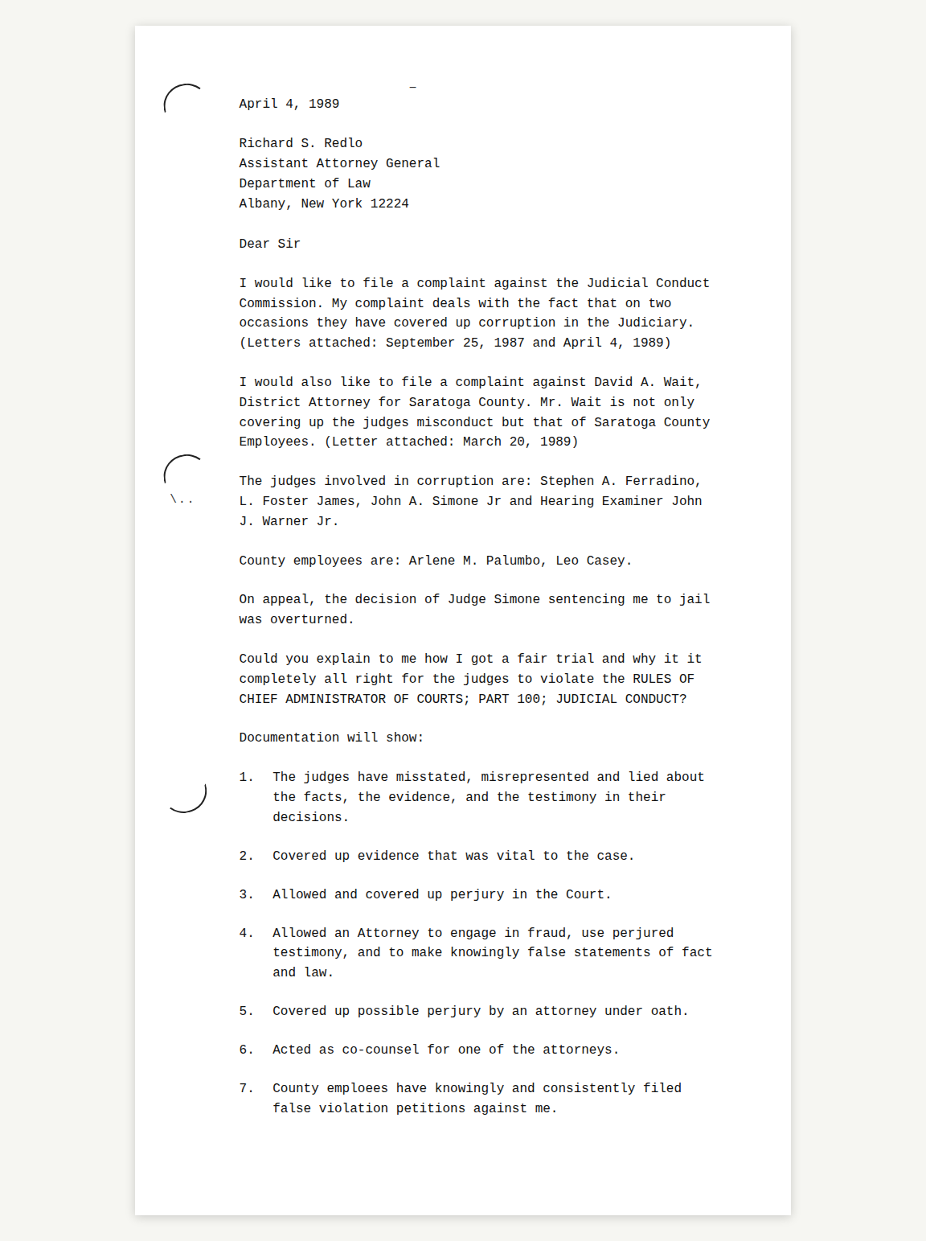\.. −
April 4, 1989
Richard S. Redlo Assistant Attorney General Department of Law Albany, New York 12224
Dear Sir
I would like to file a complaint against the Judicial Conduct Commission. My complaint deals with the fact that on two occasions they have covered up corruption in the Judiciary. (Letters attached: September 25, 1987 and April 4, 1989)
I would also like to file a complaint against David A. Wait, District Attorney for Saratoga County. Mr. Wait is not only covering up the judges misconduct but that of Saratoga County Employees. (Letter attached: March 20, 1989)
The judges involved in corruption are: Stephen A. Ferradino, L. Foster James, John A. Simone Jr and Hearing Examiner John J. Warner Jr.
County employees are: Arlene M. Palumbo, Leo Casey.
On appeal, the decision of Judge Simone sentencing me to jail was overturned.
Could you explain to me how I got a fair trial and why it it completely all right for the judges to violate the RULES OF CHIEF ADMINISTRATOR OF COURTS; PART 100; JUDICIAL CONDUCT?
Documentation will show:
The judges have misstated, misrepresented and lied about the facts, the evidence, and the testimony in their decisions.
Covered up evidence that was vital to the case.
Allowed and covered up perjury in the Court.
Allowed an Attorney to engage in fraud, use perjured testimony, and to make knowingly false statements of fact and law.
Covered up possible perjury by an attorney under oath.
Acted as co-counsel for one of the attorneys.
County emploees have knowingly and consistently filed false violation petitions against me.